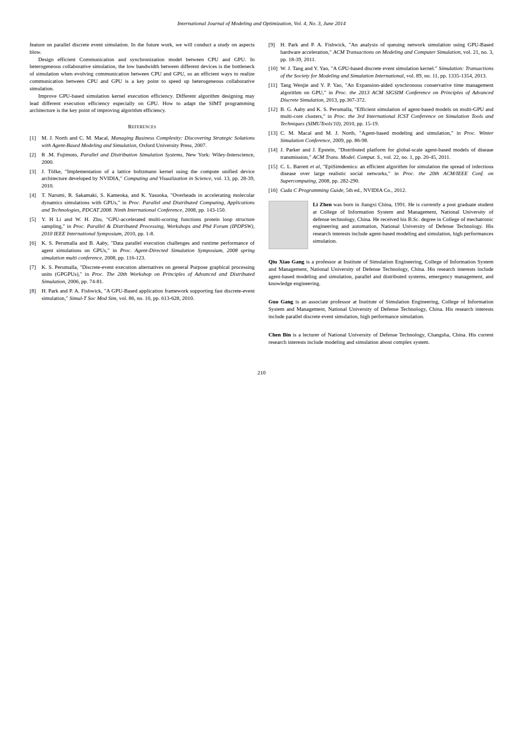International Journal of Modeling and Optimization, Vol. 4, No. 3, June 2014
feature on parallel discrete event simulation. In the future work, we will conduct a study on aspects blow.
Design efficient Communication and synchronization model between CPU and GPU. In heterogeneous collaborative simulation, the low bandwidth between different devices is the bottleneck of simulation when evolving communication between CPU and GPU, so an efficient ways to realize communication between CPU and GPU is a key point to speed up heterogeneous collaborative simulation.
Improve GPU-based simulation kernel execution efficiency. Different algorithm designing may lead different execution efficiency especially on GPU. How to adapt the SIMT programming architecture is the key point of improving algorithm efficiency.
References
M. J. North and C. M. Macal, Managing Business Complexity: Discovering Strategic Solutions with Agent-Based Modeling and Simulation, Oxford University Press, 2007.
R .M. Fujimoto, Parallel and Distribution Simulation Systems, New York: Wiley-Interscience, 2000.
J. Tölke, "Implementation of a lattice boltzmann kernel using the compute unified device architecture developed by NVIDIA," Computing and Visualization in Science, vol. 13, pp. 28-39, 2010.
T. Narumi, R. Sakamaki, S. Kameoka, and K. Yasuoka, "Overheads in accelerating molecular dynamics simulations with GPUs," in Proc. Parallel and Distributed Computing, Applications and Technologies, PDCAT 2008. Ninth International Conference, 2008, pp. 143-150.
Y. H Li and W. H. Zhu, "GPU-accelerated multi-scoring functions protein loop structure sampling," in Proc. Parallel & Distributed Processing, Workshops and Phd Forum (IPDPSW), 2010 IEEE International Symposium, 2010, pp. 1-8.
K. S. Perumalla and B. Aaby, "Data parallel execution challenges and runtime performance of agent simulations on GPUs," in Proc. Agent-Directed Simulation Symposium, 2008 spring simulation multi conference, 2008, pp. 116-123.
K. S. Perumalla, "Discrete-event execution alternatives on general Purpose graphical processing units (GPGPUs)," in Proc. The 20th Workshop on Principles of Advanced and Distributed Simulation, 2006, pp. 74-81.
H. Park and P. A. Fishwick, "A GPU-Based application framework supporting fast discrete-event simulation," Simul-T Soc Mod Sim, vol. 86, no. 10, pp. 613-628, 2010.
H. Park and P. A. Fishwick, "An analysis of queuing network simulation using GPU-Based hardware acceleration," ACM Transactions on Modeling and Computer Simulation, vol. 21, no. 3, pp. 18-39, 2011.
W. J. Tang and Y. Yao, "A GPU-based discrete event simulation kernel." Simulation: Transactions of the Society for Modeling and Simulation International, vol. 89, no. 11, pp. 1335-1354, 2013.
Tang Wenjie and Y. P. Yao, "An Expansion-aided synchronous conservative time management algorithm on GPU," in Proc. the 2013 ACM SIGSIM Conference on Principles of Advanced Discrete Simulation, 2013, pp.367-372.
B. G. Aaby and K. S. Perumalla, "Efficient simulation of agent-based models on multi-GPU and multi-core clusters," in Proc. the 3rd International ICST Conference on Simulation Tools and Techniques (SIMUTools'10), 2010, pp. 15-19.
C. M. Macal and M. J. North, "Agent-based modeling and simulation," in Proc. Winter Simulation Conference, 2009, pp. 86-98.
J. Parker and J. Epstein, "Distributed platform for global-scale agent-based models of disease transmission," ACM Trans. Model. Comput. S., vol. 22, no. 1, pp. 20-45, 2011.
C. L. Barrett et al, "EpiSimdemics: an efficient algorithm for simulation the spread of infectious disease over large realistic social networks," in Proc. the 20th ACM/IEEE Conf. on Supercomputing, 2008, pp. 282-290.
Cuda C Programming Guide, 5th ed., NVIDIA Co., 2012.
Li Zhen was born in Jiangxi China, 1991. He is currently a post graduate student at College of Information System and Management, National University of defense technology, China. He received his B.Sc. degree in College of mechatronic engineering and automation, National University of Defense Technology. His research interests include agent-based modeling and simulation, high performances simulation.
Qiu Xiao Gang is a professor at Institute of Simulation Engineering, College of Information System and Management, National University of Defense Technology, China. His research interests include agent-based modeling and simulation, parallel and distributed systems, emergency management, and knowledge engineering.
Guo Gang is an associate professor at Institute of Simulation Engineering, College of Information System and Management, National University of Defense Technology, China. His research interests include parallel discrete event simulation, high performance simulation.
Chen Bin is a lecturer of National University of Defense Technology, Changsha, China. His current research interests include modeling and simulation about complex system.
210